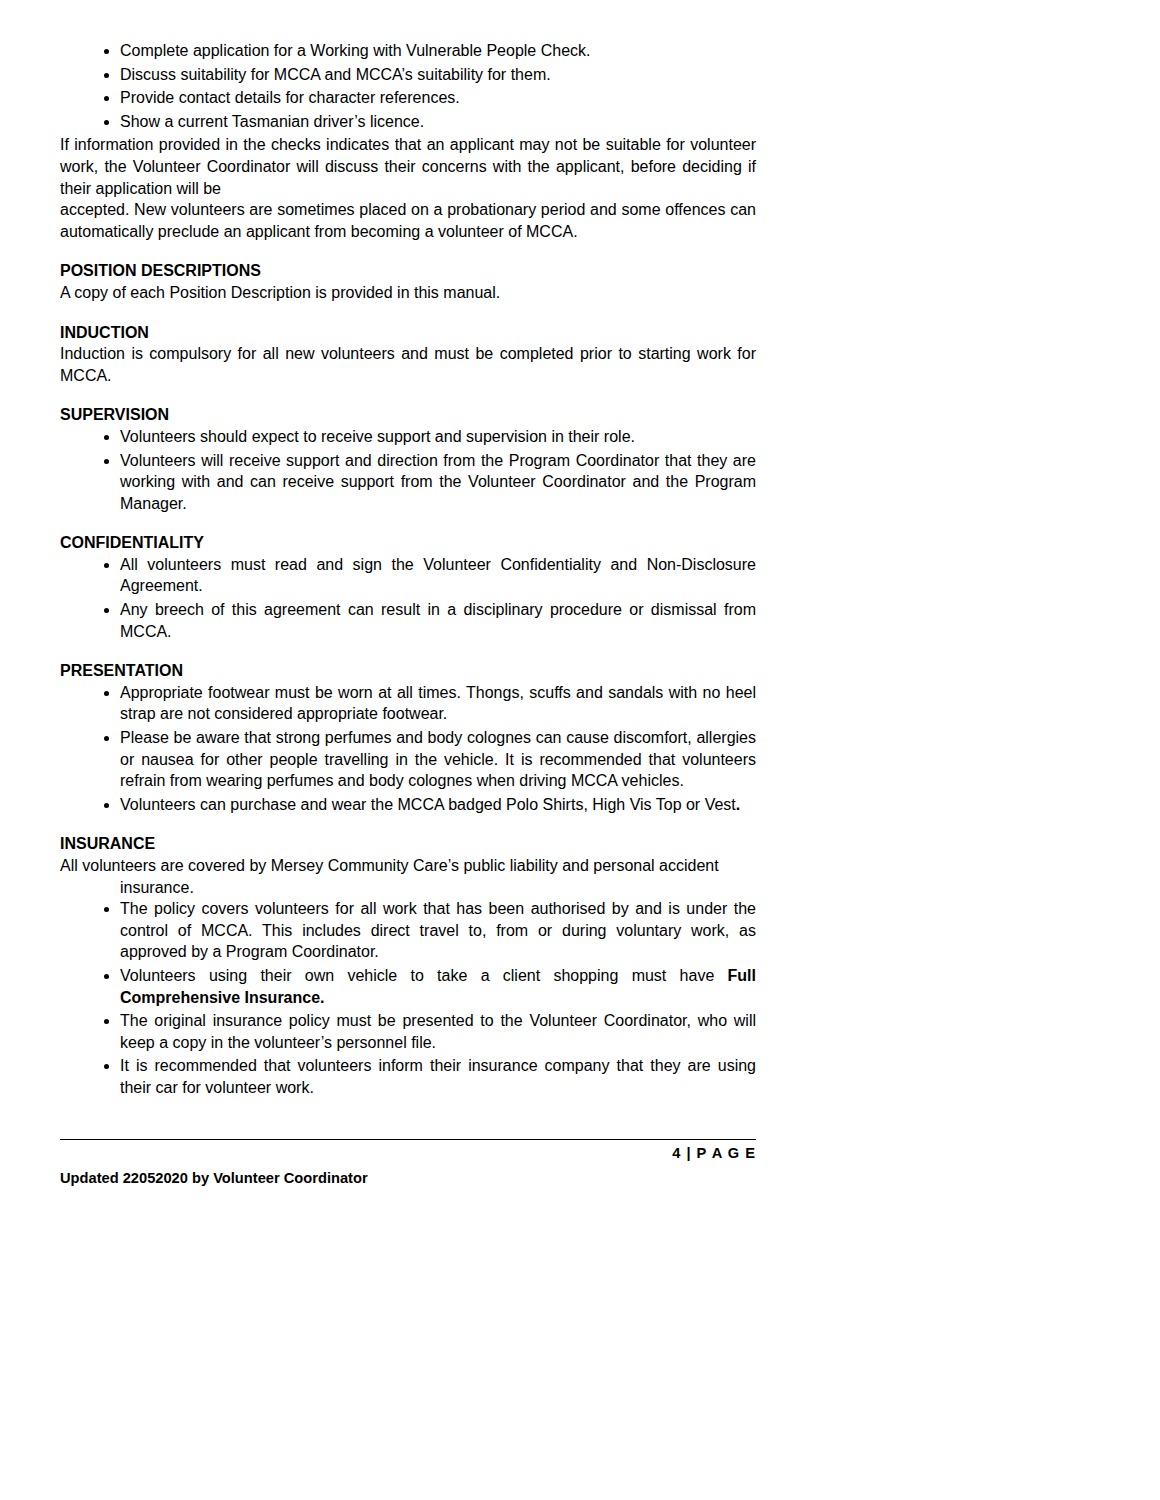Complete application for a Working with Vulnerable People Check.
Discuss suitability for MCCA and MCCA’s suitability for them.
Provide contact details for character references.
Show a current Tasmanian driver’s licence.
If information provided in the checks indicates that an applicant may not be suitable for volunteer work, the Volunteer Coordinator will discuss their concerns with the applicant, before deciding if their application will be
accepted. New volunteers are sometimes placed on a probationary period and some offences can automatically preclude an applicant from becoming a volunteer of MCCA.
Position Descriptions
A copy of each Position Description is provided in this manual.
Induction
Induction is compulsory for all new volunteers and must be completed prior to starting work for MCCA.
Supervision
Volunteers should expect to receive support and supervision in their role.
Volunteers will receive support and direction from the Program Coordinator that they are working with and can receive support from the Volunteer Coordinator and the Program Manager.
Confidentiality
All volunteers must read and sign the Volunteer Confidentiality and Non-Disclosure Agreement.
Any breech of this agreement can result in a disciplinary procedure or dismissal from MCCA.
Presentation
Appropriate footwear must be worn at all times. Thongs, scuffs and sandals with no heel strap are not considered appropriate footwear.
Please be aware that strong perfumes and body colognes can cause discomfort, allergies or nausea for other people travelling in the vehicle. It is recommended that volunteers refrain from wearing perfumes and body colognes when driving MCCA vehicles.
Volunteers can purchase and wear the MCCA badged Polo Shirts, High Vis Top or Vest.
Insurance
All volunteers are covered by Mersey Community Care’s public liability and personal accident
insurance.
The policy covers volunteers for all work that has been authorised by and is under the control of MCCA. This includes direct travel to, from or during voluntary work, as approved by a Program Coordinator.
Volunteers using their own vehicle to take a client shopping must have Full Comprehensive Insurance.
The original insurance policy must be presented to the Volunteer Coordinator, who will keep a copy in the volunteer’s personnel file.
It is recommended that volunteers inform their insurance company that they are using their car for volunteer work.
4 | P A G E
Updated 22052020 by Volunteer Coordinator